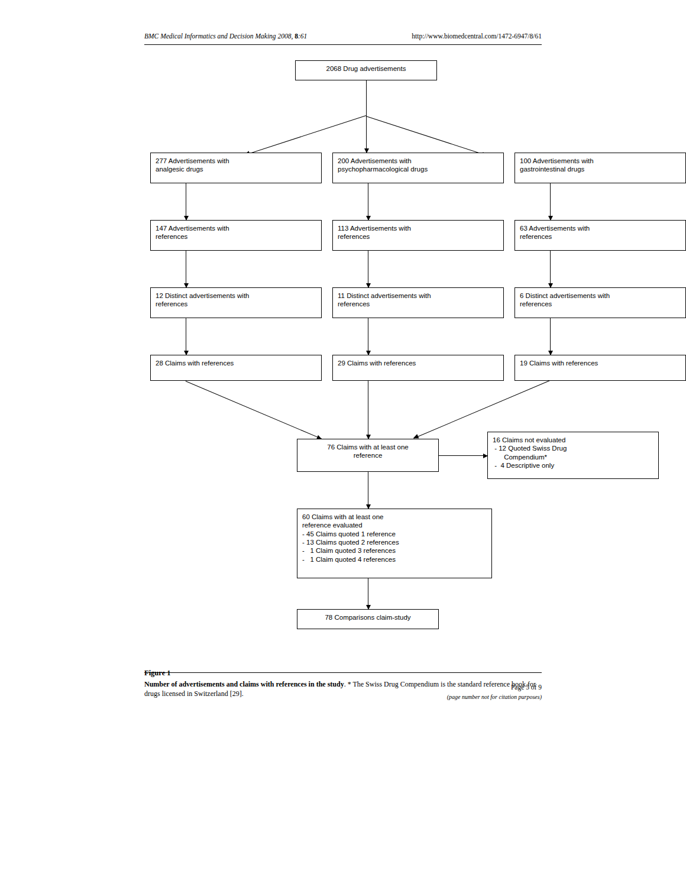BMC Medical Informatics and Decision Making 2008, 8:61
http://www.biomedcentral.com/1472-6947/8/61
2068 Drug advertisements
277 Advertisements with
analgesic drugs
200 Advertisements with
psychopharmacological drugs
100 Advertisements with
gastrointestinal drugs
147 Advertisements with
references
113 Advertisements with
references
63 Advertisements with
references
12 Distinct advertisements with
references
11 Distinct advertisements with
references
6 Distinct advertisements with
references
28 Claims with references
29 Claims with references
19 Claims with references
76 Claims with at least one
reference
16 Claims not evaluated
- 12 Quoted Swiss Drug
Compendium*
- 4 Descriptive only
60 Claims with at least one
reference evaluated
- 45 Claims quoted 1 reference
- 13 Claims quoted 2 references
- 1 Claim quoted 3 references
- 1 Claim quoted 4 references
78 Comparisons claim-study
Figure 1 Number of advertisements and claims with references in the study. * The Swiss Drug Compendium is the standard reference book for drugs licensed in Switzerland [29].
Page 5 of 9
(page number not for citation purposes)